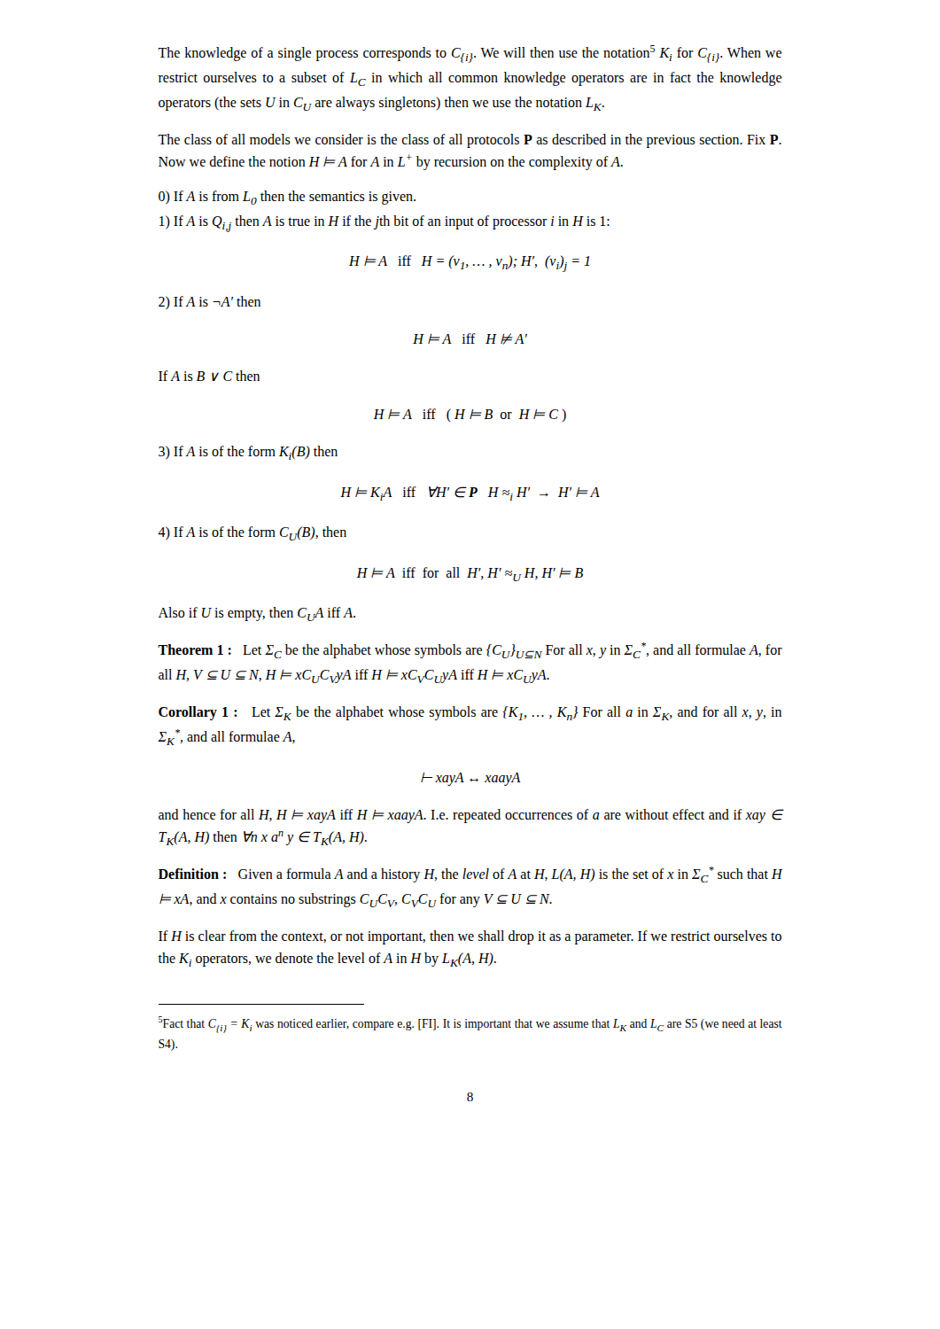The knowledge of a single process corresponds to C{i}. We will then use the notation5 Ki for C{i}. When we restrict ourselves to a subset of LC in which all common knowledge operators are in fact the knowledge operators (the sets U in CU are always singletons) then we use the notation LK.
The class of all models we consider is the class of all protocols P as described in the previous section. Fix P. Now we define the notion H ⊨ A for A in L+ by recursion on the complexity of A.
0) If A is from L0 then the semantics is given.
1) If A is Qi,j then A is true in H if the jth bit of an input of processor i in H is 1:
H ⊨ A iff H = (v1, … , vn); H′, (vi)j = 1
2) If A is ¬A′ then
H ⊨ A iff H ⊭ A′
If A is B ∨ C then
H ⊨ A iff ( H ⊨ B or H ⊨ C )
3) If A is of the form Ki(B) then
H ⊨ KiA iff ∀H′ ∈ P H ≈i H′ → H′ ⊨ A
4) If A is of the form CU(B), then
H ⊨ A iff for all H′, H′ ≈U H, H′ ⊨ B
Also if U is empty, then CUA iff A.
Theorem 1 : Let ΣC be the alphabet whose symbols are {CU}U⊆N For all x, y in ΣC*, and all formulae A, for all H, V ⊆ U ⊆ N, H ⊨ xCUCVyA iff H ⊨ xCVCUyA iff H ⊨ xCUyA.
Corollary 1 : Let ΣK be the alphabet whose symbols are {K1, … , Kn} For all a in ΣK, and for all x, y, in ΣK*, and all formulae A,
⊢ xayA ↔ xaayA
and hence for all H, H ⊨ xayA iff H ⊨ xaayA. I.e. repeated occurrences of a are without effect and if xay ∈ TK(A, H) then ∀n x an y ∈ TK(A, H).
Definition : Given a formula A and a history H, the level of A at H, L(A, H) is the set of x in ΣC* such that H ⊨ xA, and x contains no substrings CUCV, CVCU for any V ⊆ U ⊆ N.
If H is clear from the context, or not important, then we shall drop it as a parameter. If we restrict ourselves to the Ki operators, we denote the level of A in H by LK(A, H).
5Fact that C{i} = Ki was noticed earlier, compare e.g. [FI]. It is important that we assume that LK and LC are S5 (we need at least S4).
8